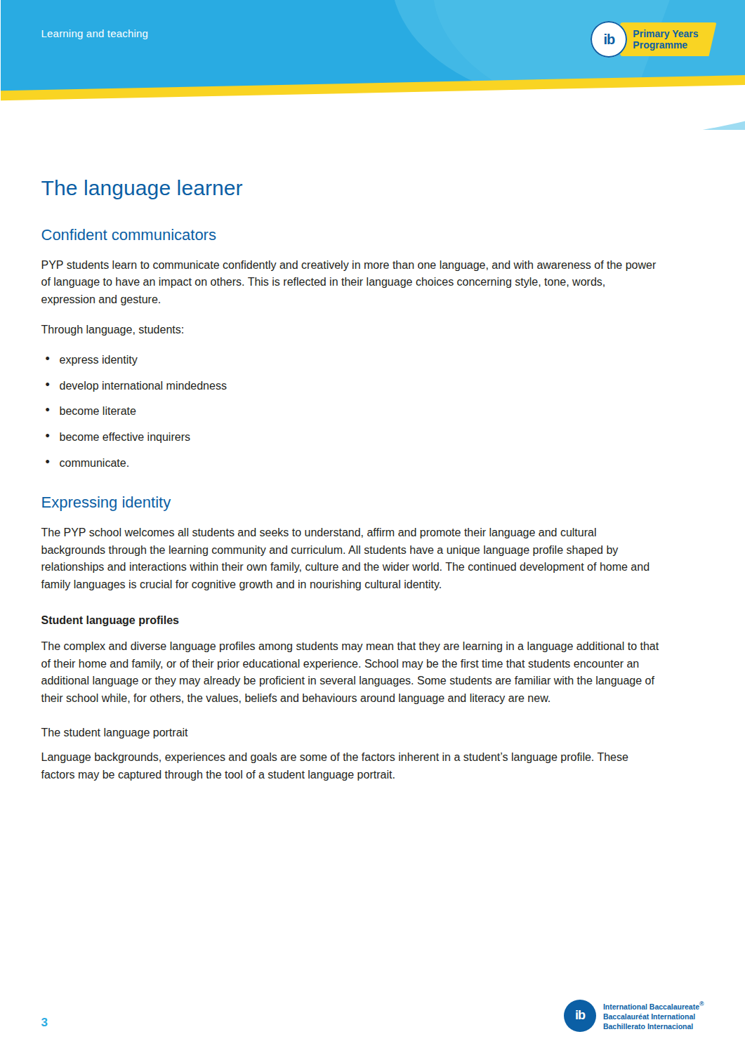Learning and teaching
ib
Primary Years
Programme
The language learner
Confident communicators
PYP students learn to communicate confidently and creatively in more than one language, and with awareness of the power of language to have an impact on others. This is reflected in their language choices concerning style, tone, words, expression and gesture.
Through language, students:
express identity
develop international mindedness
become literate
become effective inquirers
communicate.
Expressing identity
The PYP school welcomes all students and seeks to understand, affirm and promote their language and cultural backgrounds through the learning community and curriculum. All students have a unique language profile shaped by relationships and interactions within their own family, culture and the wider world. The continued development of home and family languages is crucial for cognitive growth and in nourishing cultural identity.
Student language profiles
The complex and diverse language profiles among students may mean that they are learning in a language additional to that of their home and family, or of their prior educational experience. School may be the first time that students encounter an additional language or they may already be proficient in several languages. Some students are familiar with the language of their school while, for others, the values, beliefs and behaviours around language and literacy are new.
The student language portrait
Language backgrounds, experiences and goals are some of the factors inherent in a student’s language profile. These factors may be captured through the tool of a student language portrait.
3
ib
International Baccalaureate® Baccalauréat International Bachillerato Internacional